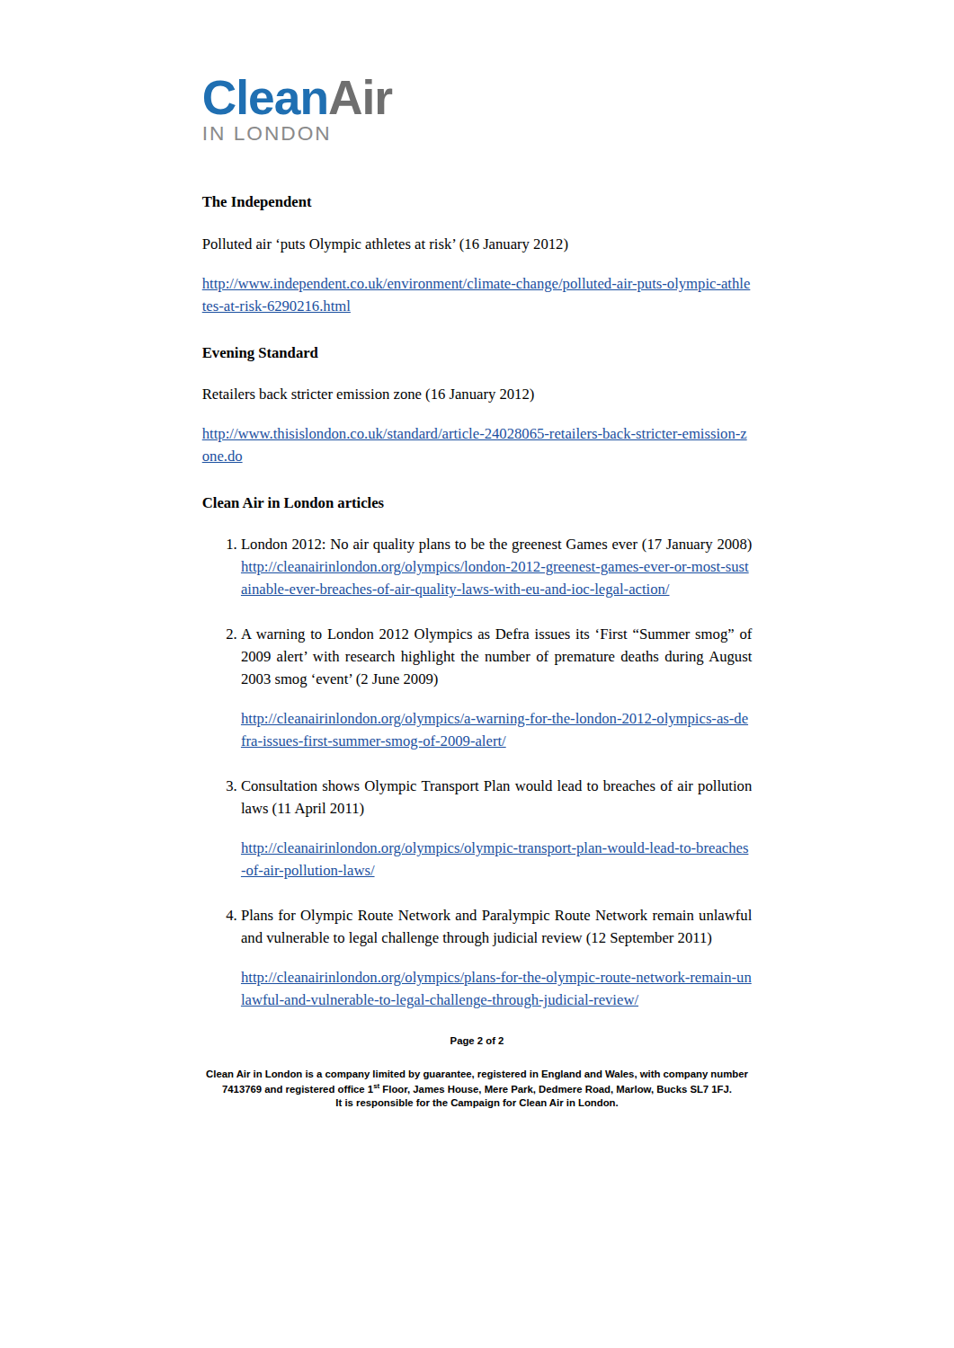Clean Air
IN LONDON
The Independent
Polluted air ‘puts Olympic athletes at risk’ (16 January 2012)
http://www.independent.co.uk/environment/climate-change/polluted-air-puts-olympic-athletes-at-risk-6290216.html
Evening Standard
Retailers back stricter emission zone (16 January 2012)
http://www.thisislondon.co.uk/standard/article-24028065-retailers-back-stricter-emission-zone.do
Clean Air in London articles
London 2012: No air quality plans to be the greenest Games ever (17 January 2008) http://cleanairinlondon.org/olympics/london-2012-greenest-games-ever-or-most-sustainable-ever-breaches-of-air-quality-laws-with-eu-and-ioc-legal-action/
A warning to London 2012 Olympics as Defra issues its ‘First “Summer smog” of 2009 alert’ with research highlight the number of premature deaths during August 2003 smog ‘event’ (2 June 2009)
http://cleanairinlondon.org/olympics/a-warning-for-the-london-2012-olympics-as-defra-issues-first-summer-smog-of-2009-alert/
Consultation shows Olympic Transport Plan would lead to breaches of air pollution laws (11 April 2011)
http://cleanairinlondon.org/olympics/olympic-transport-plan-would-lead-to-breaches-of-air-pollution-laws/
Plans for Olympic Route Network and Paralympic Route Network remain unlawful and vulnerable to legal challenge through judicial review (12 September 2011)
http://cleanairinlondon.org/olympics/plans-for-the-olympic-route-network-remain-unlawful-and-vulnerable-to-legal-challenge-through-judicial-review/
Page 2 of 2
Clean Air in London is a company limited by guarantee, registered in England and Wales, with company number
7413769 and registered office 1st Floor, James House, Mere Park, Dedmere Road, Marlow, Bucks SL7 1FJ.
It is responsible for the Campaign for Clean Air in London.